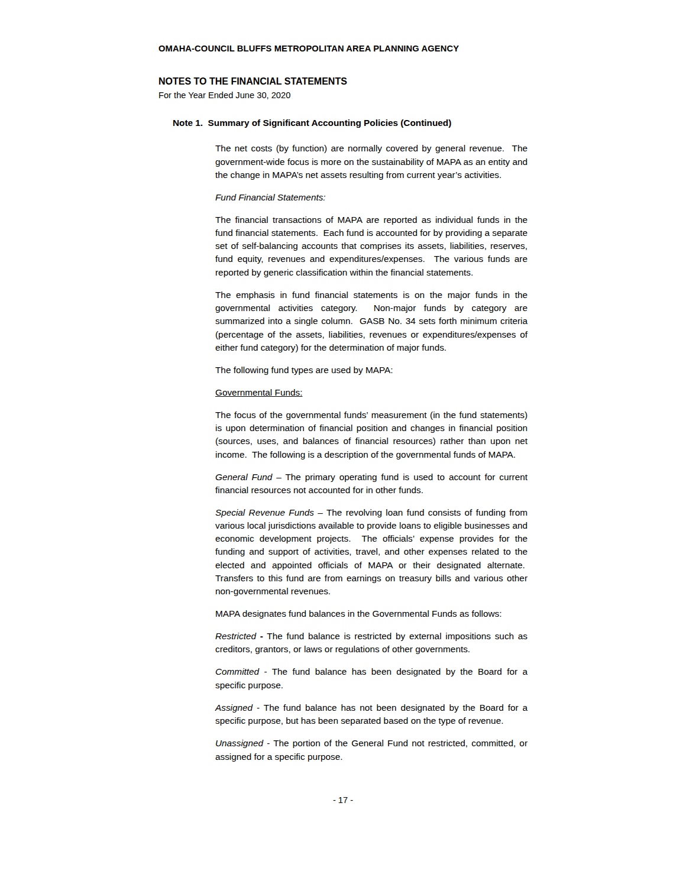OMAHA-COUNCIL BLUFFS METROPOLITAN AREA PLANNING AGENCY
NOTES TO THE FINANCIAL STATEMENTS
For the Year Ended June 30, 2020
Note 1. Summary of Significant Accounting Policies (Continued)
The net costs (by function) are normally covered by general revenue. The government-wide focus is more on the sustainability of MAPA as an entity and the change in MAPA’s net assets resulting from current year’s activities.
Fund Financial Statements:
The financial transactions of MAPA are reported as individual funds in the fund financial statements. Each fund is accounted for by providing a separate set of self-balancing accounts that comprises its assets, liabilities, reserves, fund equity, revenues and expenditures/expenses. The various funds are reported by generic classification within the financial statements.
The emphasis in fund financial statements is on the major funds in the governmental activities category. Non-major funds by category are summarized into a single column. GASB No. 34 sets forth minimum criteria (percentage of the assets, liabilities, revenues or expenditures/expenses of either fund category) for the determination of major funds.
The following fund types are used by MAPA:
Governmental Funds:
The focus of the governmental funds’ measurement (in the fund statements) is upon determination of financial position and changes in financial position (sources, uses, and balances of financial resources) rather than upon net income. The following is a description of the governmental funds of MAPA.
General Fund – The primary operating fund is used to account for current financial resources not accounted for in other funds.
Special Revenue Funds – The revolving loan fund consists of funding from various local jurisdictions available to provide loans to eligible businesses and economic development projects. The officials’ expense provides for the funding and support of activities, travel, and other expenses related to the elected and appointed officials of MAPA or their designated alternate. Transfers to this fund are from earnings on treasury bills and various other non-governmental revenues.
MAPA designates fund balances in the Governmental Funds as follows:
Restricted - The fund balance is restricted by external impositions such as creditors, grantors, or laws or regulations of other governments.
Committed - The fund balance has been designated by the Board for a specific purpose.
Assigned - The fund balance has not been designated by the Board for a specific purpose, but has been separated based on the type of revenue.
Unassigned - The portion of the General Fund not restricted, committed, or assigned for a specific purpose.
- 17 -